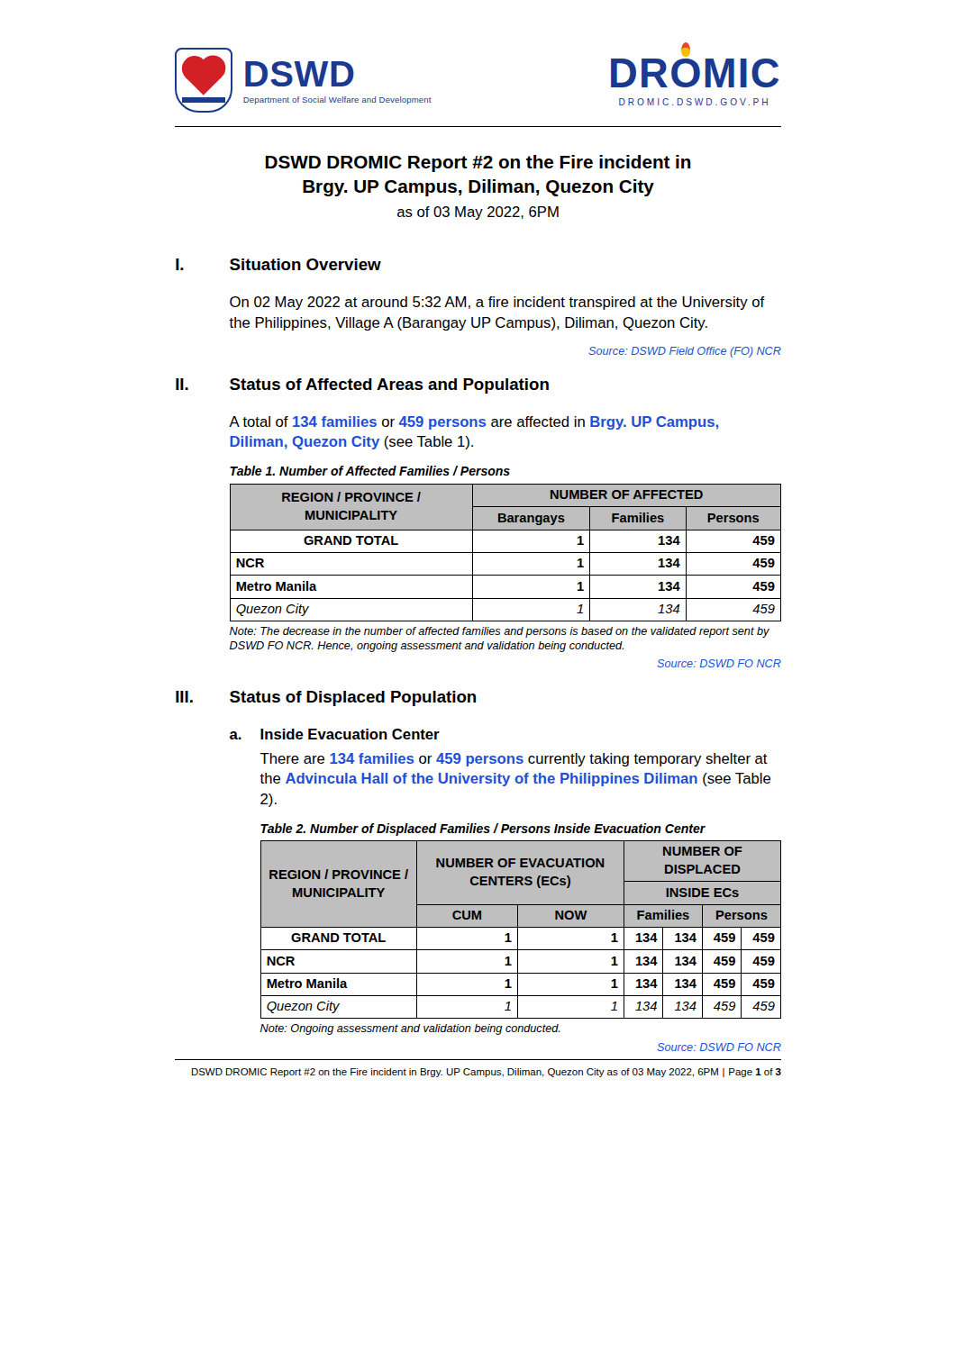DSWD
Department of Social Welfare and Development
DROMIC
DROMIC.DSWD.GOV.PH
DSWD DROMIC Report #2 on the Fire incident in
Brgy. UP Campus, Diliman, Quezon City
as of 03 May 2022, 6PM
I.
Situation Overview
On 02 May 2022 at around 5:32 AM, a fire incident transpired at the University of the Philippines, Village A (Barangay UP Campus), Diliman, Quezon City.
Source: DSWD Field Office (FO) NCR
II.
Status of Affected Areas and Population
A total of 134 families or 459 persons are affected in Brgy. UP Campus, Diliman, Quezon City (see Table 1).
Table 1. Number of Affected Families / Persons
| REGION / PROVINCE / MUNICIPALITY | NUMBER OF AFFECTED |
| --- | --- |
| Barangays | Families | Persons |
| GRAND TOTAL | 1 | 134 | 459 |
| NCR | 1 | 134 | 459 |
| Metro Manila | 1 | 134 | 459 |
| Quezon City | 1 | 134 | 459 |
Note: The decrease in the number of affected families and persons is based on the validated report sent by DSWD FO NCR. Hence, ongoing assessment and validation being conducted.
Source: DSWD FO NCR
III.
Status of Displaced Population
a.
Inside Evacuation Center
There are 134 families or 459 persons currently taking temporary shelter at the Advincula Hall of the University of the Philippines Diliman (see Table 2).
Table 2. Number of Displaced Families / Persons Inside Evacuation Center
| REGION / PROVINCE / MUNICIPALITY | NUMBER OF EVACUATION CENTERS (ECs) | NUMBER OF DISPLACED |
| --- | --- | --- |
| INSIDE ECs |
| CUM | NOW | Families | Persons |
| GRAND TOTAL | 1 | 1 | 134 | 134 | 459 | 459 |
| NCR | 1 | 1 | 134 | 134 | 459 | 459 |
| Metro Manila | 1 | 1 | 134 | 134 | 459 | 459 |
| Quezon City | 1 | 1 | 134 | 134 | 459 | 459 |
Note: Ongoing assessment and validation being conducted.
Source: DSWD FO NCR
DSWD DROMIC Report #2 on the Fire incident in Brgy. UP Campus, Diliman, Quezon City as of 03 May 2022, 6PM|Page 1 of 3